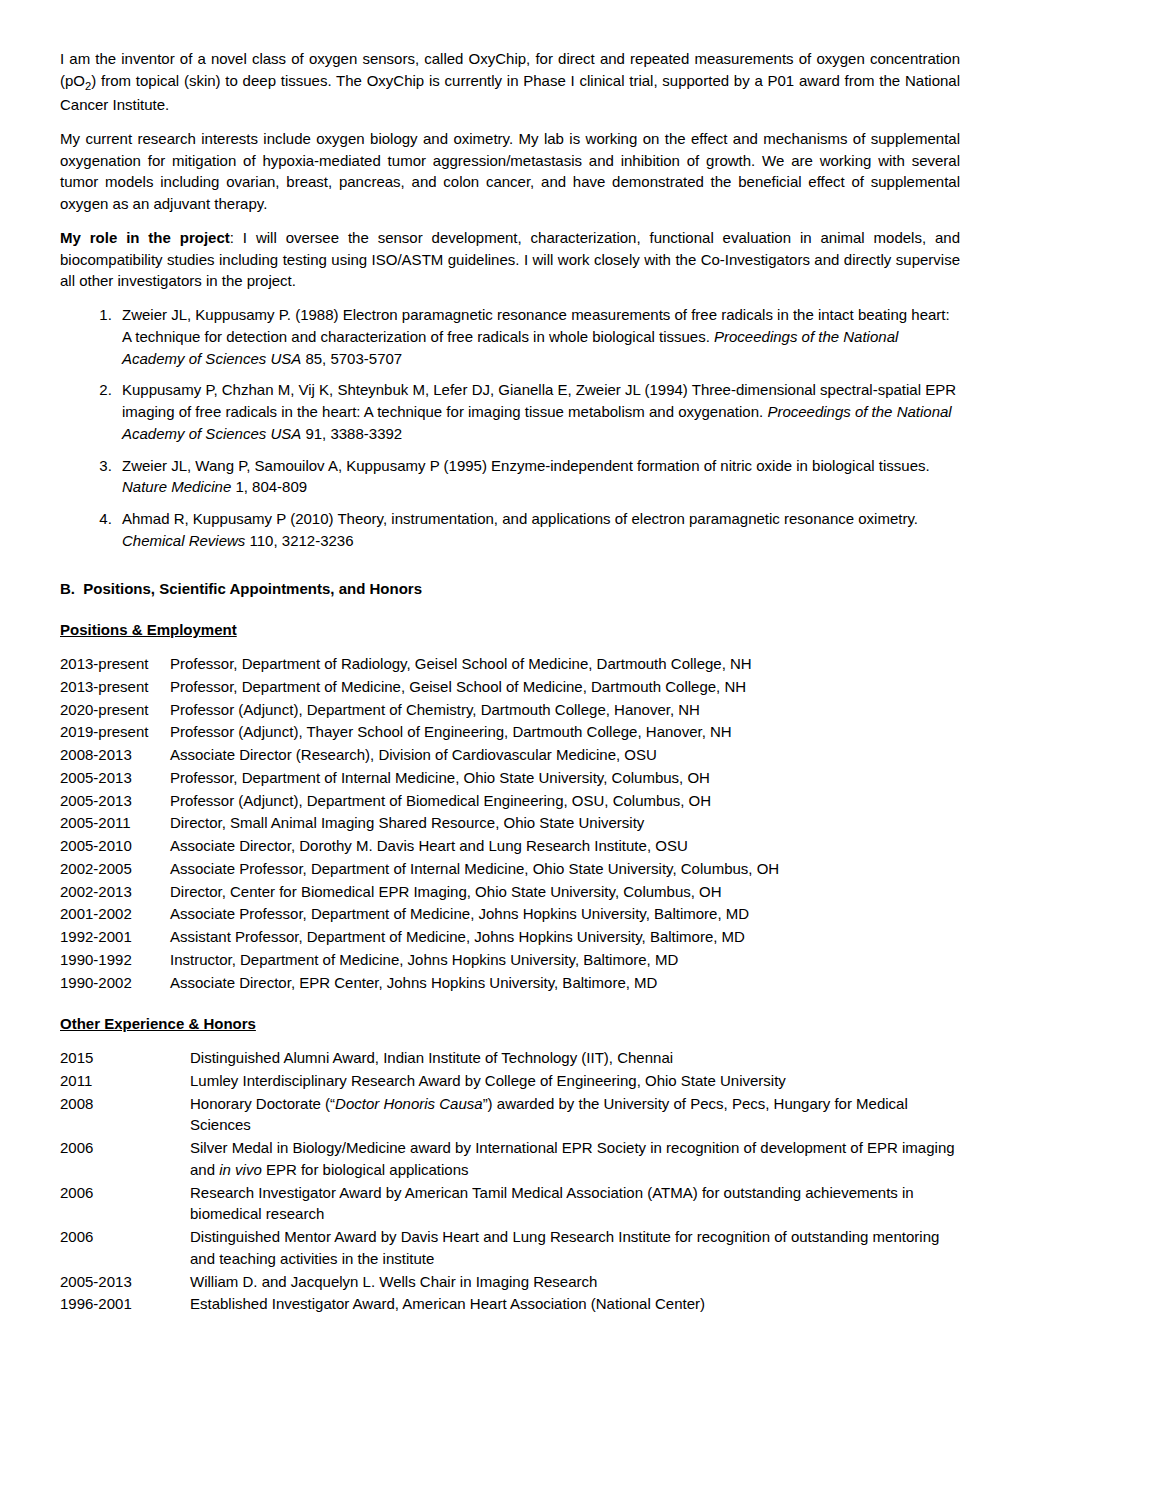I am the inventor of a novel class of oxygen sensors, called OxyChip, for direct and repeated measurements of oxygen concentration (pO2) from topical (skin) to deep tissues. The OxyChip is currently in Phase I clinical trial, supported by a P01 award from the National Cancer Institute.
My current research interests include oxygen biology and oximetry. My lab is working on the effect and mechanisms of supplemental oxygenation for mitigation of hypoxia-mediated tumor aggression/metastasis and inhibition of growth. We are working with several tumor models including ovarian, breast, pancreas, and colon cancer, and have demonstrated the beneficial effect of supplemental oxygen as an adjuvant therapy.
My role in the project: I will oversee the sensor development, characterization, functional evaluation in animal models, and biocompatibility studies including testing using ISO/ASTM guidelines. I will work closely with the Co-Investigators and directly supervise all other investigators in the project.
Zweier JL, Kuppusamy P. (1988) Electron paramagnetic resonance measurements of free radicals in the intact beating heart: A technique for detection and characterization of free radicals in whole biological tissues. Proceedings of the National Academy of Sciences USA 85, 5703-5707
Kuppusamy P, Chzhan M, Vij K, Shteynbuk M, Lefer DJ, Gianella E, Zweier JL (1994) Three-dimensional spectral-spatial EPR imaging of free radicals in the heart: A technique for imaging tissue metabolism and oxygenation. Proceedings of the National Academy of Sciences USA 91, 3388-3392
Zweier JL, Wang P, Samouilov A, Kuppusamy P (1995) Enzyme-independent formation of nitric oxide in biological tissues. Nature Medicine 1, 804-809
Ahmad R, Kuppusamy P (2010) Theory, instrumentation, and applications of electron paramagnetic resonance oximetry. Chemical Reviews 110, 3212-3236
B. Positions, Scientific Appointments, and Honors
Positions & Employment
2013-present
Professor, Department of Radiology, Geisel School of Medicine, Dartmouth College, NH
2013-present
Professor, Department of Medicine, Geisel School of Medicine, Dartmouth College, NH
2020-present
Professor (Adjunct), Department of Chemistry, Dartmouth College, Hanover, NH
2019-present
Professor (Adjunct), Thayer School of Engineering, Dartmouth College, Hanover, NH
2008-2013
Associate Director (Research), Division of Cardiovascular Medicine, OSU
2005-2013
Professor, Department of Internal Medicine, Ohio State University, Columbus, OH
2005-2013
Professor (Adjunct), Department of Biomedical Engineering, OSU, Columbus, OH
2005-2011
Director, Small Animal Imaging Shared Resource, Ohio State University
2005-2010
Associate Director, Dorothy M. Davis Heart and Lung Research Institute, OSU
2002-2005
Associate Professor, Department of Internal Medicine, Ohio State University, Columbus, OH
2002-2013
Director, Center for Biomedical EPR Imaging, Ohio State University, Columbus, OH
2001-2002
Associate Professor, Department of Medicine, Johns Hopkins University, Baltimore, MD
1992-2001
Assistant Professor, Department of Medicine, Johns Hopkins University, Baltimore, MD
1990-1992
Instructor, Department of Medicine, Johns Hopkins University, Baltimore, MD
1990-2002
Associate Director, EPR Center, Johns Hopkins University, Baltimore, MD
Other Experience & Honors
2015
Distinguished Alumni Award, Indian Institute of Technology (IIT), Chennai
2011
Lumley Interdisciplinary Research Award by College of Engineering, Ohio State University
2008
Honorary Doctorate (“Doctor Honoris Causa”) awarded by the University of Pecs, Pecs, Hungary for Medical Sciences
2006
Silver Medal in Biology/Medicine award by International EPR Society in recognition of development of EPR imaging and in vivo EPR for biological applications
2006
Research Investigator Award by American Tamil Medical Association (ATMA) for outstanding achievements in biomedical research
2006
Distinguished Mentor Award by Davis Heart and Lung Research Institute for recognition of outstanding mentoring and teaching activities in the institute
2005-2013
William D. and Jacquelyn L. Wells Chair in Imaging Research
1996-2001
Established Investigator Award, American Heart Association (National Center)